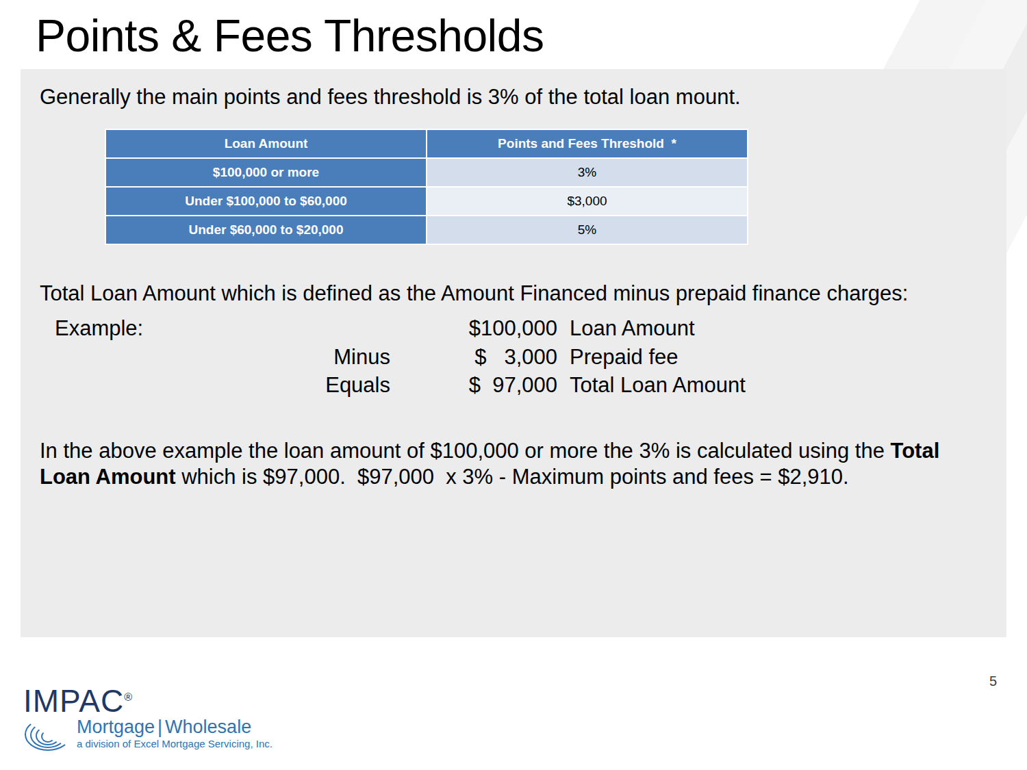Points & Fees Thresholds
Generally the main points and fees threshold is 3% of the total loan mount.
| Loan Amount | Points and Fees Threshold * |
| --- | --- |
| $100,000 or more | 3% |
| Under $100,000 to $60,000 | $3,000 |
| Under $60,000 to $20,000 | 5% |
Total Loan Amount which is defined as the Amount Financed minus prepaid finance charges:
| Example: | | $100,000 | Loan Amount |
| | Minus | $ 3,000 | Prepaid fee |
| | Equals | $ 97,000 | Total Loan Amount |
In the above example the loan amount of $100,000 or more the 3% is calculated using the Total Loan Amount which is $97,000. $97,000 x 3% - Maximum points and fees = $2,910.
5
IMPAC®
Mortgage|Wholesale
a division of Excel Mortgage Servicing, Inc.